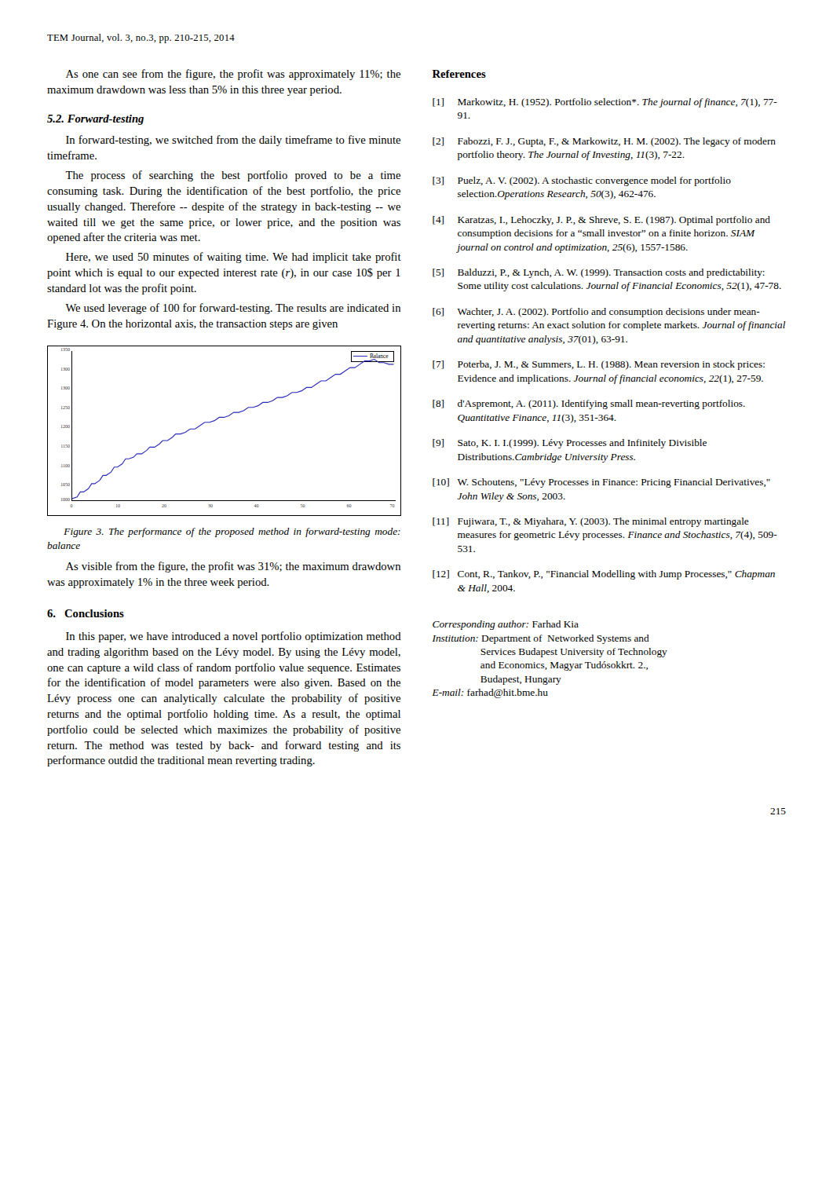TEM Journal, vol. 3, no.3, pp. 210-215, 2014
As one can see from the figure, the profit was approximately 11%; the maximum drawdown was less than 5% in this three year period.
5.2. Forward-testing
In forward-testing, we switched from the daily timeframe to five minute timeframe.
The process of searching the best portfolio proved to be a time consuming task. During the identification of the best portfolio, the price usually changed. Therefore -- despite of the strategy in back-testing -- we waited till we get the same price, or lower price, and the position was opened after the criteria was met.
Here, we used 50 minutes of waiting time. We had implicit take profit point which is equal to our expected interest rate (r), in our case 10$ per 1 standard lot was the profit point.
We used leverage of 100 for forward-testing. The results are indicated in Figure 4. On the horizontal axis, the transaction steps are given
Balance
1350 1300 1300 1250 1200 1150 1100 1050 1000
0 10 20 30 40 50 60 70
Figure 3. The performance of the proposed method in forward-testing mode: balance
As visible from the figure, the profit was 31%; the maximum drawdown was approximately 1% in the three week period.
6. Conclusions
In this paper, we have introduced a novel portfolio optimization method and trading algorithm based on the Lévy model. By using the Lévy model, one can capture a wild class of random portfolio value sequence. Estimates for the identification of model parameters were also given. Based on the Lévy process one can analytically calculate the probability of positive returns and the optimal portfolio holding time. As a result, the optimal portfolio could be selected which maximizes the probability of positive return. The method was tested by back- and forward testing and its performance outdid the traditional mean reverting trading.
References
[1] Markowitz, H. (1952). Portfolio selection*. The journal of finance, 7(1), 77-91.
[2] Fabozzi, F. J., Gupta, F., & Markowitz, H. M. (2002). The legacy of modern portfolio theory. The Journal of Investing, 11(3), 7-22.
[3] Puelz, A. V. (2002). A stochastic convergence model for portfolio selection.Operations Research, 50(3), 462-476.
[4] Karatzas, I., Lehoczky, J. P., & Shreve, S. E. (1987). Optimal portfolio and consumption decisions for a “small investor” on a finite horizon. SIAM journal on control and optimization, 25(6), 1557-1586.
[5] Balduzzi, P., & Lynch, A. W. (1999). Transaction costs and predictability: Some utility cost calculations. Journal of Financial Economics, 52(1), 47-78.
[6] Wachter, J. A. (2002). Portfolio and consumption decisions under mean-reverting returns: An exact solution for complete markets. Journal of financial and quantitative analysis, 37(01), 63-91.
[7] Poterba, J. M., & Summers, L. H. (1988). Mean reversion in stock prices: Evidence and implications. Journal of financial economics, 22(1), 27-59.
[8] d'Aspremont, A. (2011). Identifying small mean-reverting portfolios. Quantitative Finance, 11(3), 351-364.
[9] Sato, K. I. I.(1999). Lévy Processes and Infinitely Divisible Distributions.Cambridge University Press.
[10] W. Schoutens, "Lévy Processes in Finance: Pricing Financial Derivatives," John Wiley & Sons, 2003.
[11] Fujiwara, T., & Miyahara, Y. (2003). The minimal entropy martingale measures for geometric Lévy processes. Finance and Stochastics, 7(4), 509-531.
[12] Cont, R., Tankov, P., "Financial Modelling with Jump Processes," Chapman & Hall, 2004.
Corresponding author: Farhad Kia
Institution: Department of Networked Systems and Services Budapest University of Technology and Economics, Magyar Tudósokkrt. 2., Budapest, Hungary E-mail: farhad@hit.bme.hu
215